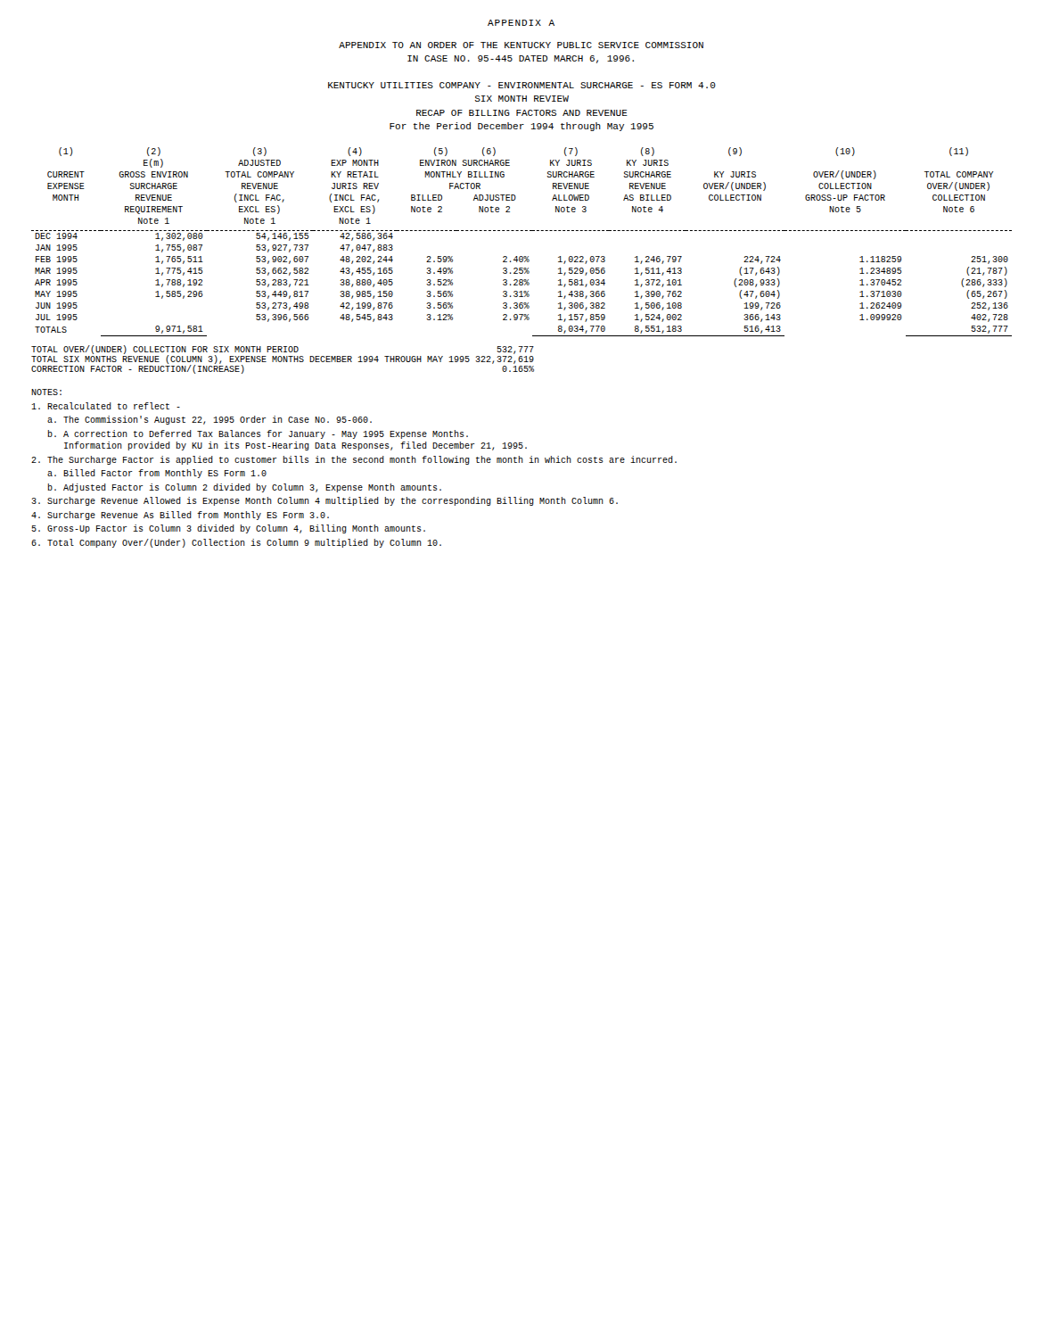APPENDIX A
APPENDIX TO AN ORDER OF THE KENTUCKY PUBLIC SERVICE COMMISSION
IN CASE NO. 95-445 DATED MARCH 6, 1996.
KENTUCKY UTILITIES COMPANY - ENVIRONMENTAL SURCHARGE - ES FORM 4.0
SIX MONTH REVIEW
RECAP OF BILLING FACTORS AND REVENUE
For the Period December 1994 through May 1995
| (1) | (2) | (3) | (4) | (5) (6) | (7) | (8) | (9) | (10) | (11) |
| | E(m) | ADJUSTED | EXP MONTH | ENVIRON SURCHARGE | KY JURIS | KY JURIS | | | |
| CURRENT | GROSS ENVIRON | TOTAL COMPANY | KY RETAIL | MONTHLY BILLING | SURCHARGE | SURCHARGE | KY JURIS | OVER/(UNDER) | TOTAL COMPANY |
| EXPENSE | SURCHARGE | REVENUE | JURIS REV | FACTOR | REVENUE | REVENUE | OVER/(UNDER) | COLLECTION | OVER/(UNDER) |
| MONTH | REVENUE | (INCL FAC, | (INCL FAC, | BILLED | ADJUSTED | ALLOWED | AS BILLED | COLLECTION | GROSS-UP FACTOR | COLLECTION |
| | REQUIREMENT | EXCL ES) | EXCL ES) | Note 2 | Note 2 | Note 3 | Note 4 | | Note 5 | Note 6 |
| | Note 1 | Note 1 | Note 1 | | | | | | | |
| DEC 1994 | 1,302,080 | 54,146,155 | 42,586,364 | | | | | | | |
| JAN 1995 | 1,755,087 | 53,927,737 | 47,047,883 | | | | | | | |
| FEB 1995 | 1,765,511 | 53,902,607 | 48,202,244 | 2.59% | 2.40% | 1,022,073 | 1,246,797 | 224,724 | 1.118259 | 251,300 |
| MAR 1995 | 1,775,415 | 53,662,582 | 43,455,165 | 3.49% | 3.25% | 1,529,056 | 1,511,413 | (17,643) | 1.234895 | (21,787) |
| APR 1995 | 1,788,192 | 53,283,721 | 38,880,405 | 3.52% | 3.28% | 1,581,034 | 1,372,101 | (208,933) | 1.370452 | (286,333) |
| MAY 1995 | 1,585,296 | 53,449,817 | 38,985,150 | 3.56% | 3.31% | 1,438,366 | 1,390,762 | (47,604) | 1.371030 | (65,267) |
| JUN 1995 | | 53,273,498 | 42,199,876 | 3.56% | 3.36% | 1,306,382 | 1,506,108 | 199,726 | 1.262409 | 252,136 |
| JUL 1995 | | 53,396,566 | 48,545,843 | 3.12% | 2.97% | 1,157,859 | 1,524,002 | 366,143 | 1.099920 | 402,728 |
| TOTALS | 9,971,581 | | | | | 8,034,770 | 8,551,183 | 516,413 | | 532,777 |
| TOTAL OVER/(UNDER) COLLECTION FOR SIX MONTH PERIOD | 532,777 |
| TOTAL SIX MONTHS REVENUE (COLUMN 3), EXPENSE MONTHS DECEMBER 1994 THROUGH MAY 1995 | 322,372,619 |
| CORRECTION FACTOR - REDUCTION/(INCREASE) | 0.165% |
NOTES:
Recalculated to reflect -
The Commission's August 22, 1995 Order in Case No. 95-060.
A correction to Deferred Tax Balances for January - May 1995 Expense Months.
Information provided by KU in its Post-Hearing Data Responses, filed December 21, 1995.
The Surcharge Factor is applied to customer bills in the second month following the month in which costs are incurred.
Billed Factor from Monthly ES Form 1.0
Adjusted Factor is Column 2 divided by Column 3, Expense Month amounts.
Surcharge Revenue Allowed is Expense Month Column 4 multiplied by the corresponding Billing Month Column 6.
Surcharge Revenue As Billed from Monthly ES Form 3.0.
Gross-Up Factor is Column 3 divided by Column 4, Billing Month amounts.
Total Company Over/(Under) Collection is Column 9 multiplied by Column 10.